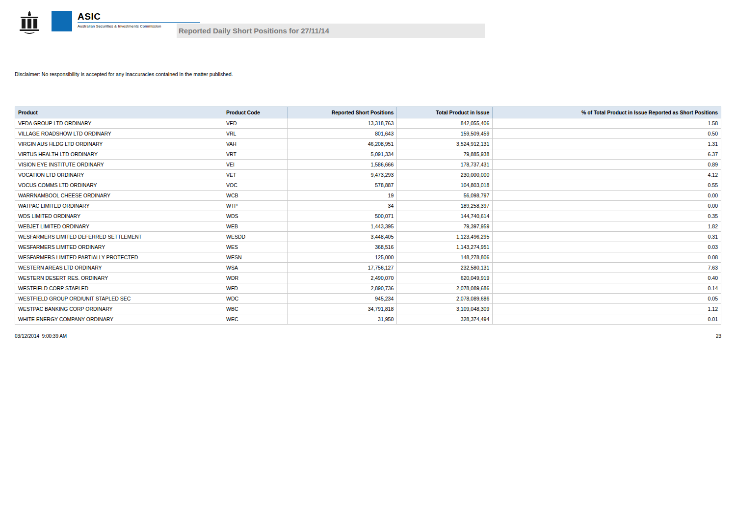ASIC
Australian Securities & Investments Commission
Reported Daily Short Positions for 27/11/14
Disclaimer: No responsibility is accepted for any inaccuracies contained in the matter published.
| Product | Product Code | Reported Short Positions | Total Product in Issue | % of Total Product in Issue Reported as Short Positions |
| --- | --- | --- | --- | --- |
| VEDA GROUP LTD ORDINARY | VED | 13,318,763 | 842,055,406 | 1.58 |
| VILLAGE ROADSHOW LTD ORDINARY | VRL | 801,643 | 159,509,459 | 0.50 |
| VIRGIN AUS HLDG LTD ORDINARY | VAH | 46,208,951 | 3,524,912,131 | 1.31 |
| VIRTUS HEALTH LTD ORDINARY | VRT | 5,091,334 | 79,885,938 | 6.37 |
| VISION EYE INSTITUTE ORDINARY | VEI | 1,586,666 | 178,737,431 | 0.89 |
| VOCATION LTD ORDINARY | VET | 9,473,293 | 230,000,000 | 4.12 |
| VOCUS COMMS LTD ORDINARY | VOC | 578,887 | 104,803,018 | 0.55 |
| WARRNAMBOOL CHEESE ORDINARY | WCB | 19 | 56,098,797 | 0.00 |
| WATPAC LIMITED ORDINARY | WTP | 34 | 189,258,397 | 0.00 |
| WDS LIMITED ORDINARY | WDS | 500,071 | 144,740,614 | 0.35 |
| WEBJET LIMITED ORDINARY | WEB | 1,443,395 | 79,397,959 | 1.82 |
| WESFARMERS LIMITED DEFERRED SETTLEMENT | WESDD | 3,448,405 | 1,123,496,295 | 0.31 |
| WESFARMERS LIMITED ORDINARY | WES | 368,516 | 1,143,274,951 | 0.03 |
| WESFARMERS LIMITED PARTIALLY PROTECTED | WESN | 125,000 | 148,278,806 | 0.08 |
| WESTERN AREAS LTD ORDINARY | WSA | 17,756,127 | 232,580,131 | 7.63 |
| WESTERN DESERT RES. ORDINARY | WDR | 2,490,070 | 620,049,919 | 0.40 |
| WESTFIELD CORP STAPLED | WFD | 2,890,736 | 2,078,089,686 | 0.14 |
| WESTFIELD GROUP ORD/UNIT STAPLED SEC | WDC | 945,234 | 2,078,089,686 | 0.05 |
| WESTPAC BANKING CORP ORDINARY | WBC | 34,791,818 | 3,109,048,309 | 1.12 |
| WHITE ENERGY COMPANY ORDINARY | WEC | 31,950 | 328,374,494 | 0.01 |
03/12/2014 9:00:39 AM 23